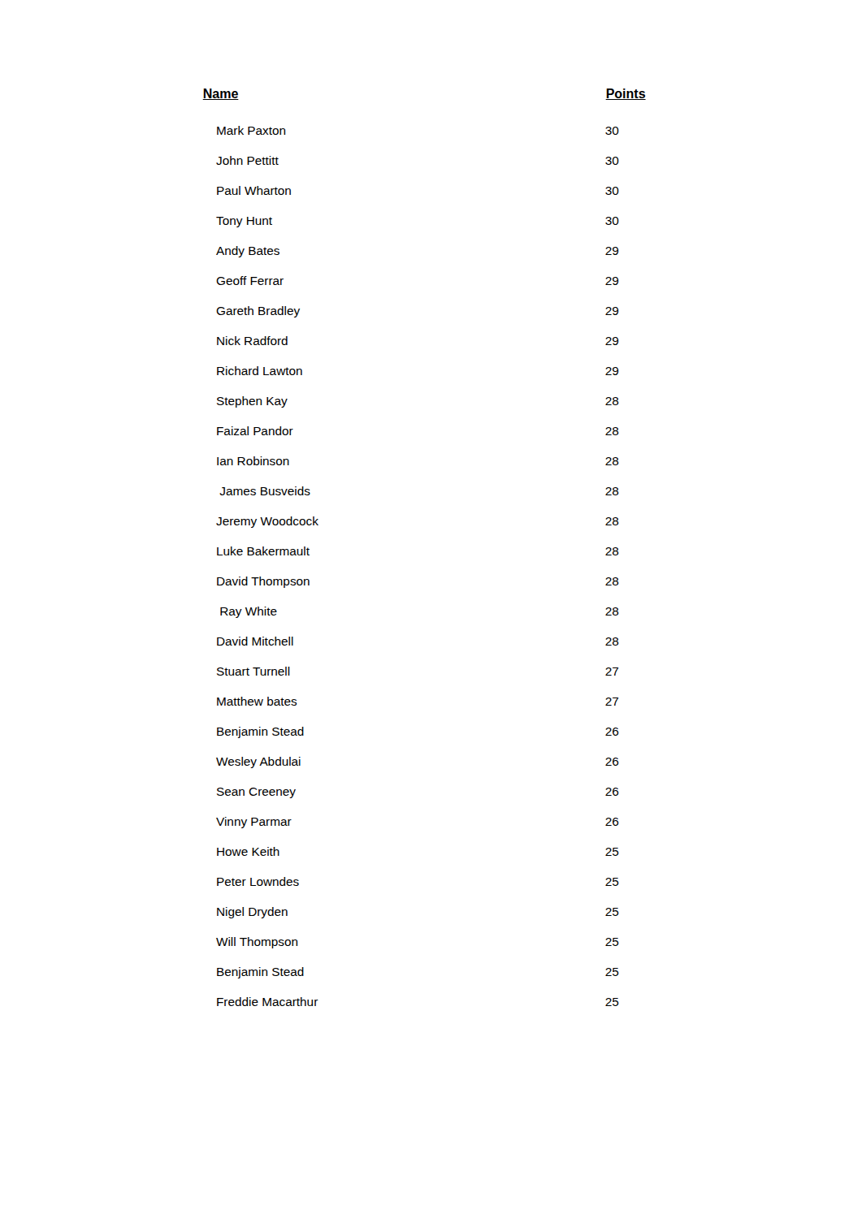| Name | Points |
| --- | --- |
| Mark Paxton | 30 |
| John Pettitt | 30 |
| Paul Wharton | 30 |
| Tony Hunt | 30 |
| Andy Bates | 29 |
| Geoff Ferrar | 29 |
| Gareth Bradley | 29 |
| Nick Radford | 29 |
| Richard Lawton | 29 |
| Stephen Kay | 28 |
| Faizal Pandor | 28 |
| Ian Robinson | 28 |
| James Busveids | 28 |
| Jeremy Woodcock | 28 |
| Luke Bakermault | 28 |
| David Thompson | 28 |
| Ray White | 28 |
| David Mitchell | 28 |
| Stuart Turnell | 27 |
| Matthew bates | 27 |
| Benjamin Stead | 26 |
| Wesley Abdulai | 26 |
| Sean Creeney | 26 |
| Vinny Parmar | 26 |
| Howe Keith | 25 |
| Peter Lowndes | 25 |
| Nigel Dryden | 25 |
| Will Thompson | 25 |
| Benjamin Stead | 25 |
| Freddie Macarthur | 25 |